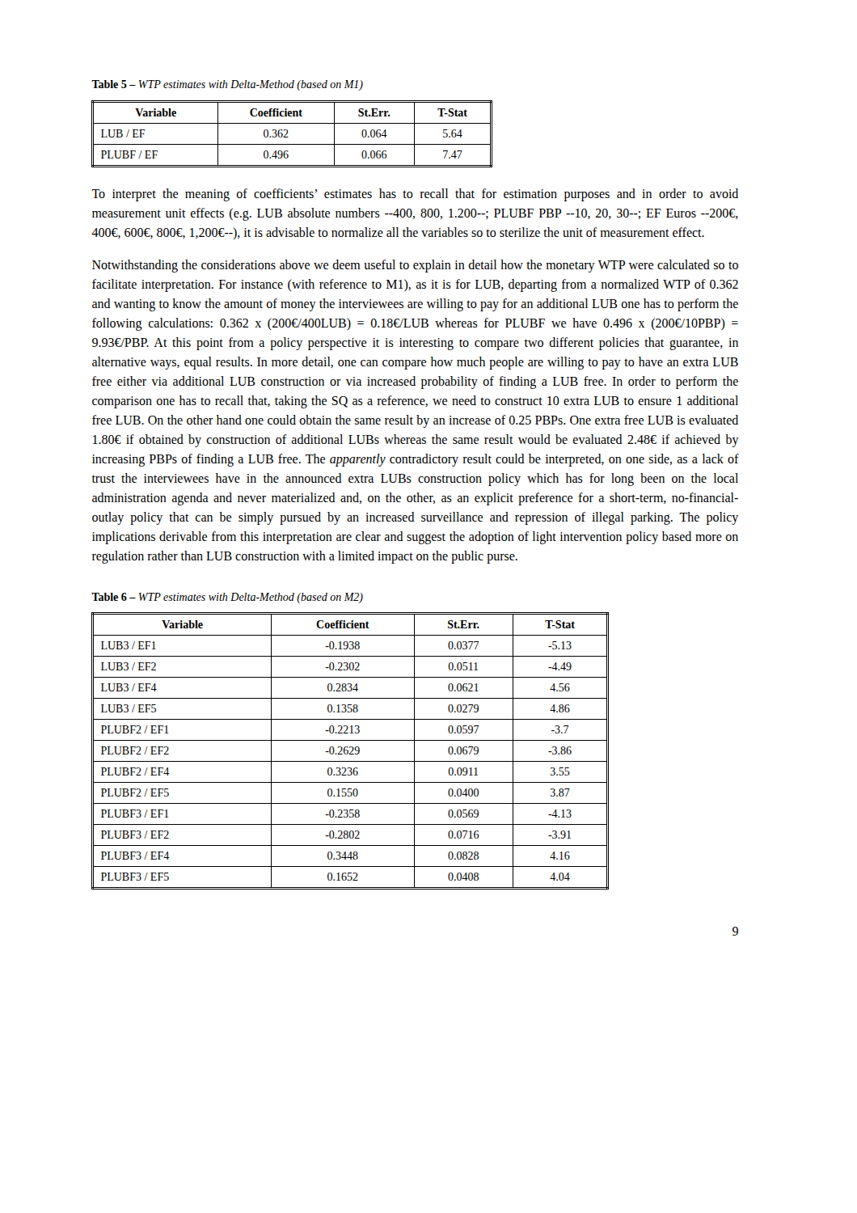Table 5 – WTP estimates with Delta-Method (based on M1)
| Variable | Coefficient | St.Err. | T-Stat |
| --- | --- | --- | --- |
| LUB / EF | 0.362 | 0.064 | 5.64 |
| PLUBF / EF | 0.496 | 0.066 | 7.47 |
To interpret the meaning of coefficients’ estimates has to recall that for estimation purposes and in order to avoid measurement unit effects (e.g. LUB absolute numbers --400, 800, 1.200--; PLUBF PBP --10, 20, 30--; EF Euros --200€, 400€, 600€, 800€, 1,200€--), it is advisable to normalize all the variables so to sterilize the unit of measurement effect.
Notwithstanding the considerations above we deem useful to explain in detail how the monetary WTP were calculated so to facilitate interpretation. For instance (with reference to M1), as it is for LUB, departing from a normalized WTP of 0.362 and wanting to know the amount of money the interviewees are willing to pay for an additional LUB one has to perform the following calculations: 0.362 x (200€/400LUB) = 0.18€/LUB whereas for PLUBF we have 0.496 x (200€/10PBP) = 9.93€/PBP. At this point from a policy perspective it is interesting to compare two different policies that guarantee, in alternative ways, equal results. In more detail, one can compare how much people are willing to pay to have an extra LUB free either via additional LUB construction or via increased probability of finding a LUB free. In order to perform the comparison one has to recall that, taking the SQ as a reference, we need to construct 10 extra LUB to ensure 1 additional free LUB. On the other hand one could obtain the same result by an increase of 0.25 PBPs. One extra free LUB is evaluated 1.80€ if obtained by construction of additional LUBs whereas the same result would be evaluated 2.48€ if achieved by increasing PBPs of finding a LUB free. The apparently contradictory result could be interpreted, on one side, as a lack of trust the interviewees have in the announced extra LUBs construction policy which has for long been on the local administration agenda and never materialized and, on the other, as an explicit preference for a short-term, no-financial-outlay policy that can be simply pursued by an increased surveillance and repression of illegal parking. The policy implications derivable from this interpretation are clear and suggest the adoption of light intervention policy based more on regulation rather than LUB construction with a limited impact on the public purse.
Table 6 – WTP estimates with Delta-Method (based on M2)
| Variable | Coefficient | St.Err. | T-Stat |
| --- | --- | --- | --- |
| LUB3 / EF1 | -0.1938 | 0.0377 | -5.13 |
| LUB3 / EF2 | -0.2302 | 0.0511 | -4.49 |
| LUB3 / EF4 | 0.2834 | 0.0621 | 4.56 |
| LUB3 / EF5 | 0.1358 | 0.0279 | 4.86 |
| PLUBF2 / EF1 | -0.2213 | 0.0597 | -3.7 |
| PLUBF2 / EF2 | -0.2629 | 0.0679 | -3.86 |
| PLUBF2 / EF4 | 0.3236 | 0.0911 | 3.55 |
| PLUBF2 / EF5 | 0.1550 | 0.0400 | 3.87 |
| PLUBF3 / EF1 | -0.2358 | 0.0569 | -4.13 |
| PLUBF3 / EF2 | -0.2802 | 0.0716 | -3.91 |
| PLUBF3 / EF4 | 0.3448 | 0.0828 | 4.16 |
| PLUBF3 / EF5 | 0.1652 | 0.0408 | 4.04 |
9